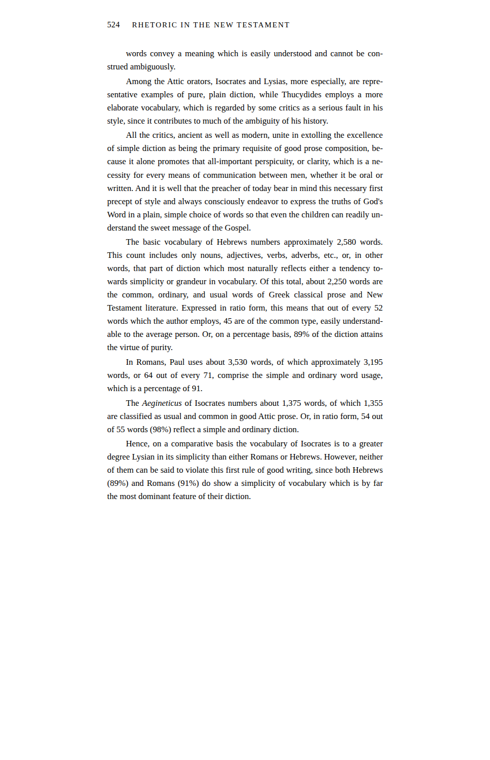524 Rhetoric in the New Testament
words convey a meaning which is easily understood and cannot be construed ambiguously.
Among the Attic orators, Isocrates and Lysias, more especially, are representative examples of pure, plain diction, while Thucydides employs a more elaborate vocabulary, which is regarded by some critics as a serious fault in his style, since it contributes to much of the ambiguity of his history.
All the critics, ancient as well as modern, unite in extolling the excellence of simple diction as being the primary requisite of good prose composition, because it alone promotes that all-important perspicuity, or clarity, which is a necessity for every means of communication between men, whether it be oral or written. And it is well that the preacher of today bear in mind this necessary first precept of style and always consciously endeavor to express the truths of God's Word in a plain, simple choice of words so that even the children can readily understand the sweet message of the Gospel.
The basic vocabulary of Hebrews numbers approximately 2,580 words. This count includes only nouns, adjectives, verbs, adverbs, etc., or, in other words, that part of diction which most naturally reflects either a tendency towards simplicity or grandeur in vocabulary. Of this total, about 2,250 words are the common, ordinary, and usual words of Greek classical prose and New Testament literature. Expressed in ratio form, this means that out of every 52 words which the author employs, 45 are of the common type, easily understandable to the average person. Or, on a percentage basis, 89% of the diction attains the virtue of purity.
In Romans, Paul uses about 3,530 words, of which approximately 3,195 words, or 64 out of every 71, comprise the simple and ordinary word usage, which is a percentage of 91.
The Aegineticus of Isocrates numbers about 1,375 words, of which 1,355 are classified as usual and common in good Attic prose. Or, in ratio form, 54 out of 55 words (98%) reflect a simple and ordinary diction.
Hence, on a comparative basis the vocabulary of Isocrates is to a greater degree Lysian in its simplicity than either Romans or Hebrews. However, neither of them can be said to violate this first rule of good writing, since both Hebrews (89%) and Romans (91%) do show a simplicity of vocabulary which is by far the most dominant feature of their diction.